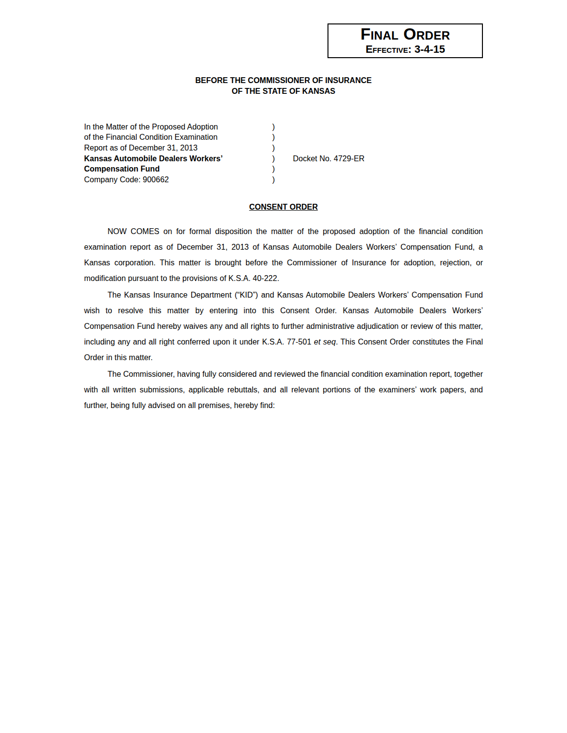Final Order
Effective: 3-4-15
BEFORE THE COMMISSIONER OF INSURANCE
OF THE STATE OF KANSAS
| In the Matter of the Proposed Adoption | ) | |
| of the Financial Condition Examination | ) | |
| Report as of December 31, 2013 | ) | |
| Kansas Automobile Dealers Workers’ | ) | Docket No. 4729-ER |
| Compensation Fund | ) | |
| Company Code: 900662 | ) | |
CONSENT ORDER
NOW COMES on for formal disposition the matter of the proposed adoption of the financial condition examination report as of December 31, 2013 of Kansas Automobile Dealers Workers’ Compensation Fund, a Kansas corporation. This matter is brought before the Commissioner of Insurance for adoption, rejection, or modification pursuant to the provisions of K.S.A. 40-222.
The Kansas Insurance Department (“KID”) and Kansas Automobile Dealers Workers’ Compensation Fund wish to resolve this matter by entering into this Consent Order. Kansas Automobile Dealers Workers’ Compensation Fund hereby waives any and all rights to further administrative adjudication or review of this matter, including any and all right conferred upon it under K.S.A. 77-501 et seq. This Consent Order constitutes the Final Order in this matter.
The Commissioner, having fully considered and reviewed the financial condition examination report, together with all written submissions, applicable rebuttals, and all relevant portions of the examiners’ work papers, and further, being fully advised on all premises, hereby find: